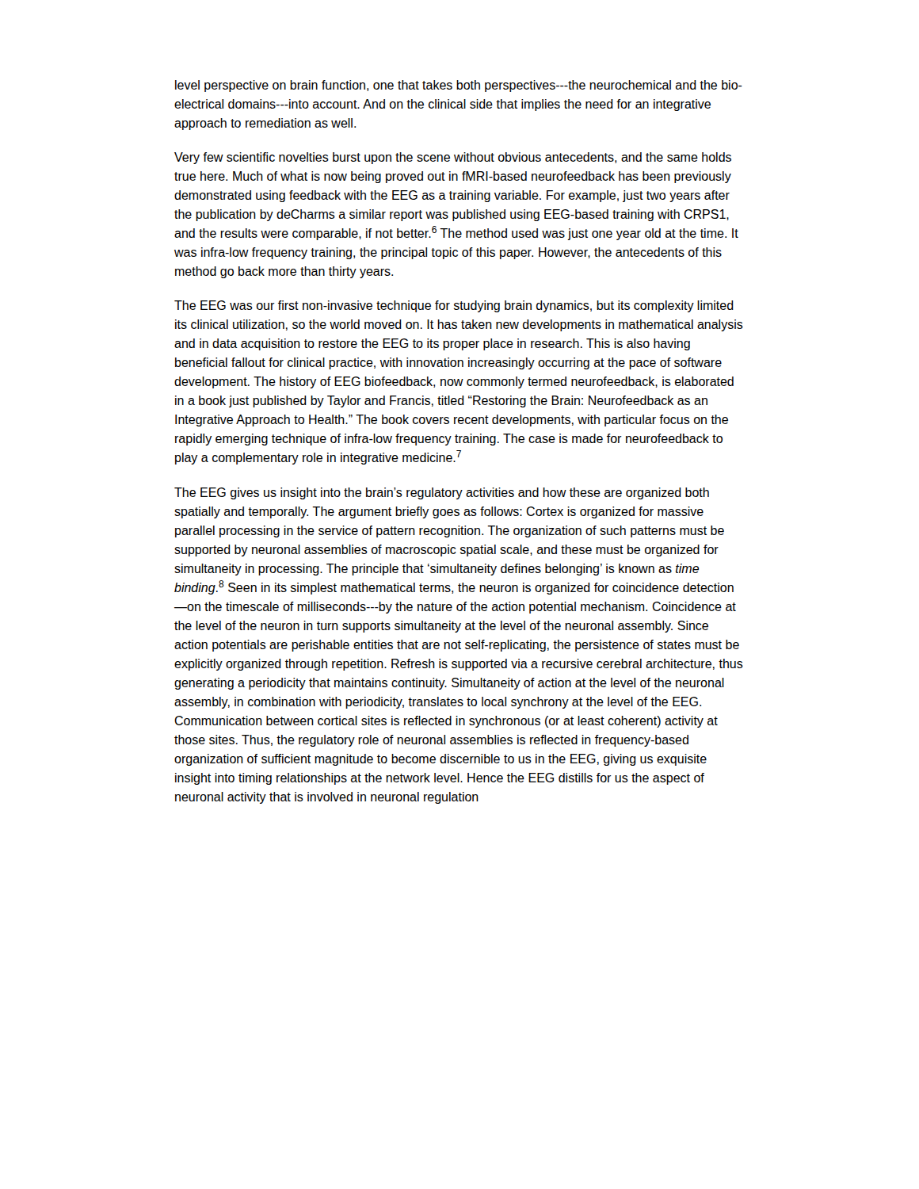level perspective on brain function, one that takes both perspectives---the neurochemical and the bio-electrical domains---into account. And on the clinical side that implies the need for an integrative approach to remediation as well.
Very few scientific novelties burst upon the scene without obvious antecedents, and the same holds true here. Much of what is now being proved out in fMRI-based neurofeedback has been previously demonstrated using feedback with the EEG as a training variable. For example, just two years after the publication by deCharms a similar report was published using EEG-based training with CRPS1, and the results were comparable, if not better.6 The method used was just one year old at the time. It was infra-low frequency training, the principal topic of this paper. However, the antecedents of this method go back more than thirty years.
The EEG was our first non-invasive technique for studying brain dynamics, but its complexity limited its clinical utilization, so the world moved on. It has taken new developments in mathematical analysis and in data acquisition to restore the EEG to its proper place in research. This is also having beneficial fallout for clinical practice, with innovation increasingly occurring at the pace of software development. The history of EEG biofeedback, now commonly termed neurofeedback, is elaborated in a book just published by Taylor and Francis, titled “Restoring the Brain: Neurofeedback as an Integrative Approach to Health.” The book covers recent developments, with particular focus on the rapidly emerging technique of infra-low frequency training. The case is made for neurofeedback to play a complementary role in integrative medicine.7
The EEG gives us insight into the brain’s regulatory activities and how these are organized both spatially and temporally. The argument briefly goes as follows: Cortex is organized for massive parallel processing in the service of pattern recognition. The organization of such patterns must be supported by neuronal assemblies of macroscopic spatial scale, and these must be organized for simultaneity in processing. The principle that ‘simultaneity defines belonging’ is known as time binding.8 Seen in its simplest mathematical terms, the neuron is organized for coincidence detection—on the timescale of milliseconds---by the nature of the action potential mechanism. Coincidence at the level of the neuron in turn supports simultaneity at the level of the neuronal assembly. Since action potentials are perishable entities that are not self-replicating, the persistence of states must be explicitly organized through repetition. Refresh is supported via a recursive cerebral architecture, thus generating a periodicity that maintains continuity. Simultaneity of action at the level of the neuronal assembly, in combination with periodicity, translates to local synchrony at the level of the EEG. Communication between cortical sites is reflected in synchronous (or at least coherent) activity at those sites. Thus, the regulatory role of neuronal assemblies is reflected in frequency-based organization of sufficient magnitude to become discernible to us in the EEG, giving us exquisite insight into timing relationships at the network level. Hence the EEG distills for us the aspect of neuronal activity that is involved in neuronal regulation